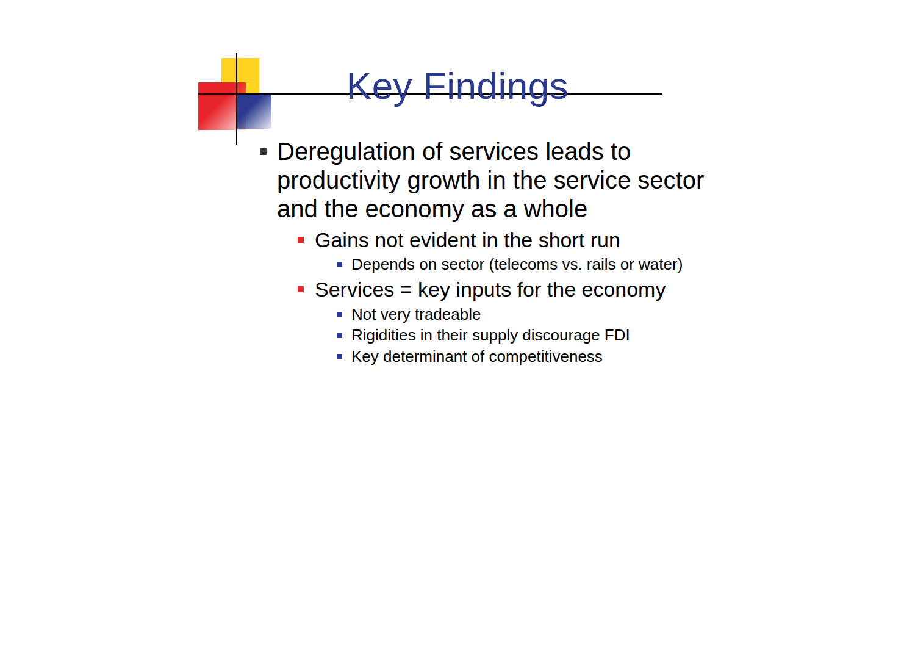Key Findings
Deregulation of services leads to productivity growth in the service sector and the economy as a whole
Gains not evident in the short run
Depends on sector (telecoms vs. rails or water)
Services = key inputs for the economy
Not very tradeable
Rigidities in their supply discourage FDI
Key determinant of competitiveness